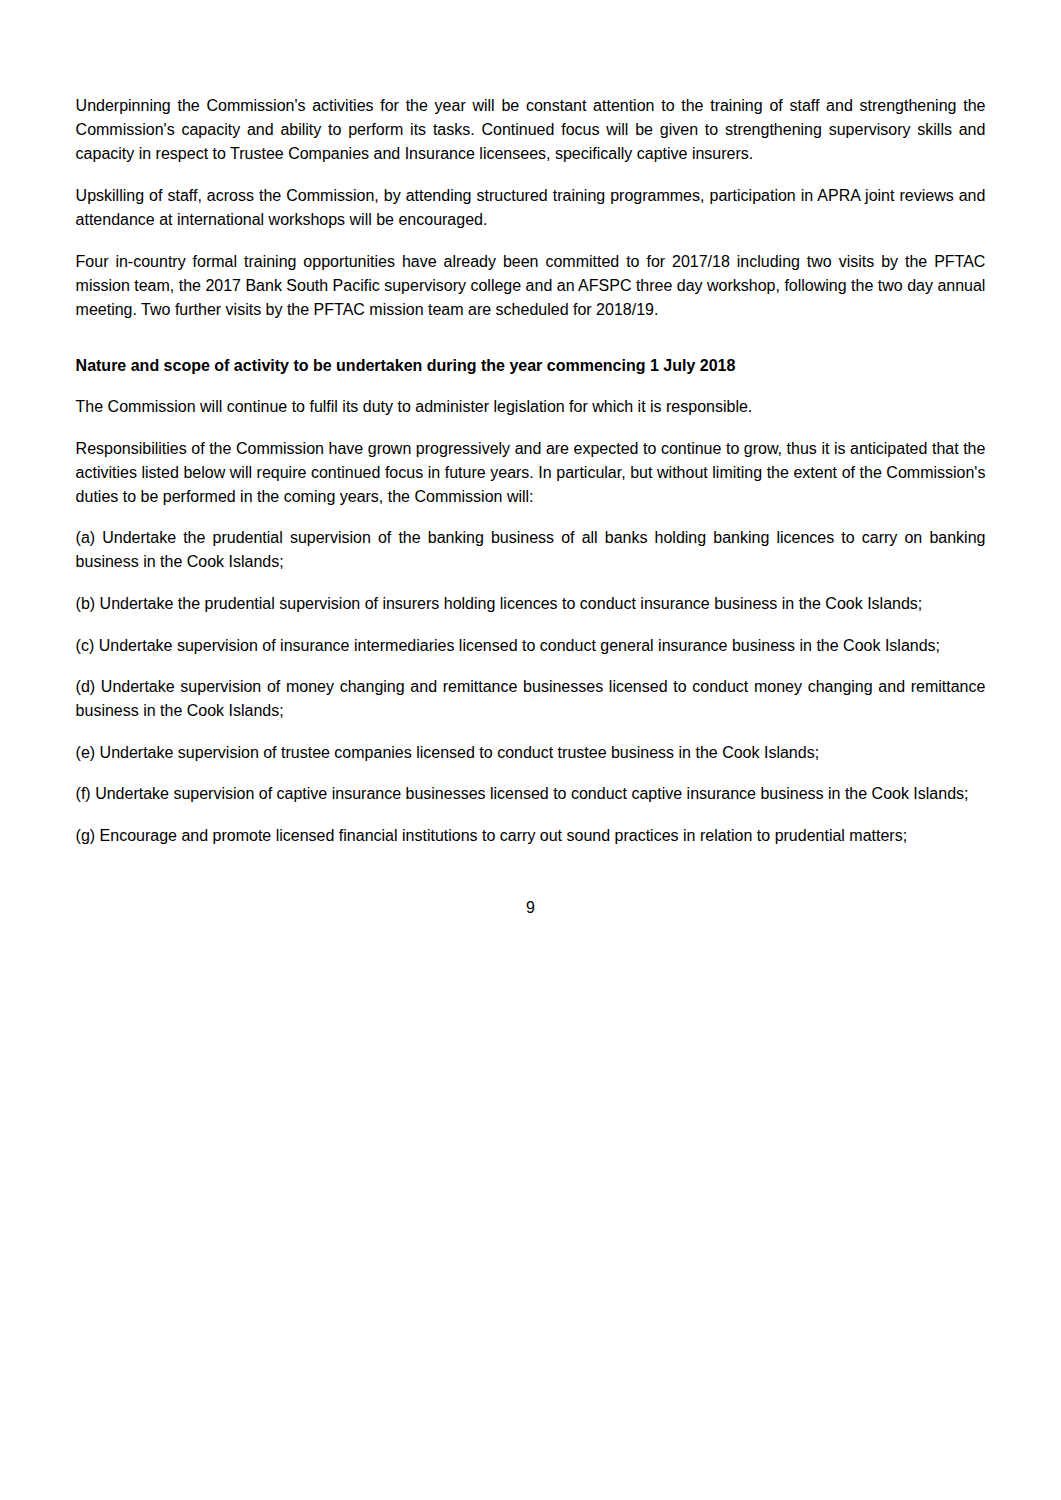Underpinning the Commission's activities for the year will be constant attention to the training of staff and strengthening the Commission's capacity and ability to perform its tasks. Continued focus will be given to strengthening supervisory skills and capacity in respect to Trustee Companies and Insurance licensees, specifically captive insurers.
Upskilling of staff, across the Commission, by attending structured training programmes, participation in APRA joint reviews and attendance at international workshops will be encouraged.
Four in-country formal training opportunities have already been committed to for 2017/18 including two visits by the PFTAC mission team, the 2017 Bank South Pacific supervisory college and an AFSPC three day workshop, following the two day annual meeting. Two further visits by the PFTAC mission team are scheduled for 2018/19.
Nature and scope of activity to be undertaken during the year commencing 1 July 2018
The Commission will continue to fulfil its duty to administer legislation for which it is responsible.
Responsibilities of the Commission have grown progressively and are expected to continue to grow, thus it is anticipated that the activities listed below will require continued focus in future years. In particular, but without limiting the extent of the Commission's duties to be performed in the coming years, the Commission will:
(a) Undertake the prudential supervision of the banking business of all banks holding banking licences to carry on banking business in the Cook Islands;
(b) Undertake the prudential supervision of insurers holding licences to conduct insurance business in the Cook Islands;
(c) Undertake supervision of insurance intermediaries licensed to conduct general insurance business in the Cook Islands;
(d) Undertake supervision of money changing and remittance businesses licensed to conduct money changing and remittance business in the Cook Islands;
(e) Undertake supervision of trustee companies licensed to conduct trustee business in the Cook Islands;
(f) Undertake supervision of captive insurance businesses licensed to conduct captive insurance business in the Cook Islands;
(g) Encourage and promote licensed financial institutions to carry out sound practices in relation to prudential matters;
9